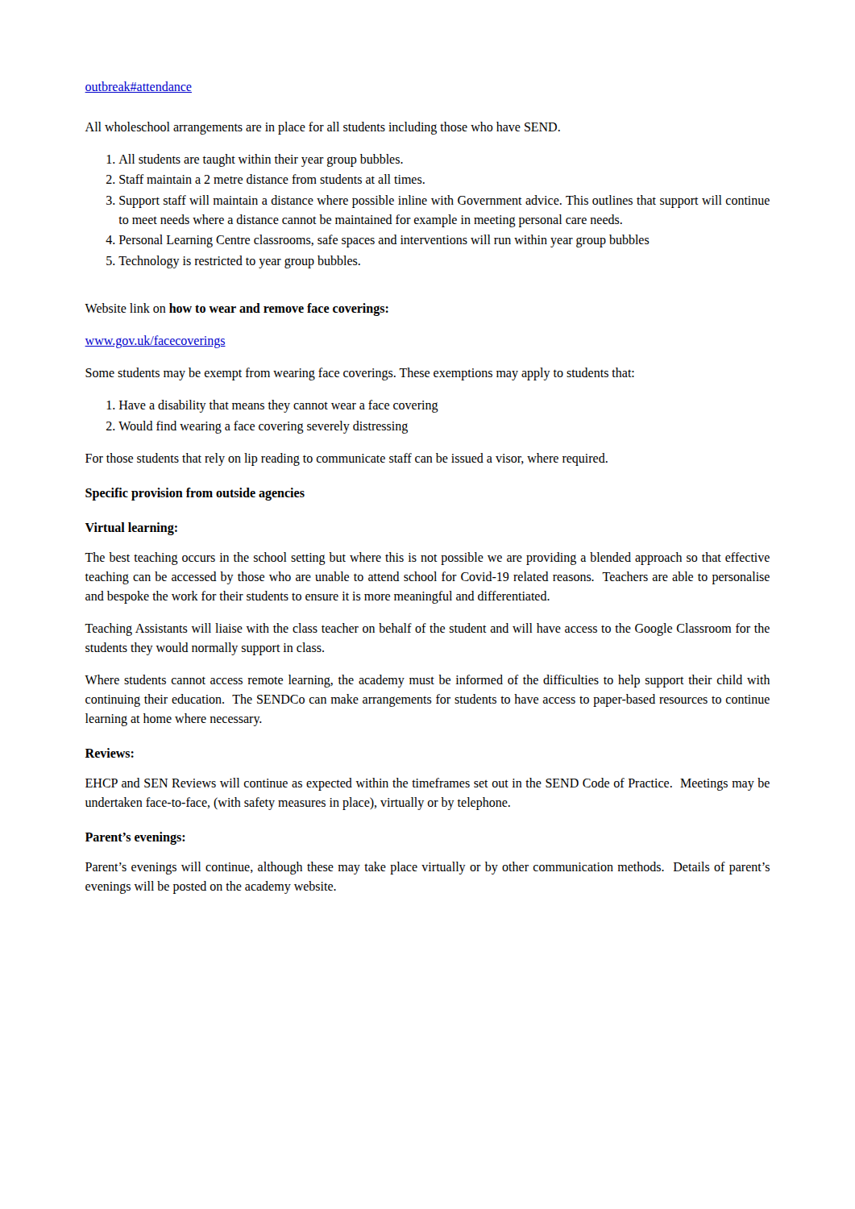outbreak#attendance
All wholeschool arrangements are in place for all students including those who have SEND.
All students are taught within their year group bubbles.
Staff maintain a 2 metre distance from students at all times.
Support staff will maintain a distance where possible inline with Government advice. This outlines that support will continue to meet needs where a distance cannot be maintained for example in meeting personal care needs.
Personal Learning Centre classrooms, safe spaces and interventions will run within year group bubbles
Technology is restricted to year group bubbles.
Website link on how to wear and remove face coverings:
www.gov.uk/facecoverings
Some students may be exempt from wearing face coverings. These exemptions may apply to students that:
Have a disability that means they cannot wear a face covering
Would find wearing a face covering severely distressing
For those students that rely on lip reading to communicate staff can be issued a visor, where required.
Specific provision from outside agencies
Virtual learning:
The best teaching occurs in the school setting but where this is not possible we are providing a blended approach so that effective teaching can be accessed by those who are unable to attend school for Covid-19 related reasons. Teachers are able to personalise and bespoke the work for their students to ensure it is more meaningful and differentiated.
Teaching Assistants will liaise with the class teacher on behalf of the student and will have access to the Google Classroom for the students they would normally support in class.
Where students cannot access remote learning, the academy must be informed of the difficulties to help support their child with continuing their education. The SENDCo can make arrangements for students to have access to paper-based resources to continue learning at home where necessary.
Reviews:
EHCP and SEN Reviews will continue as expected within the timeframes set out in the SEND Code of Practice. Meetings may be undertaken face-to-face, (with safety measures in place), virtually or by telephone.
Parent’s evenings:
Parent’s evenings will continue, although these may take place virtually or by other communication methods. Details of parent’s evenings will be posted on the academy website.